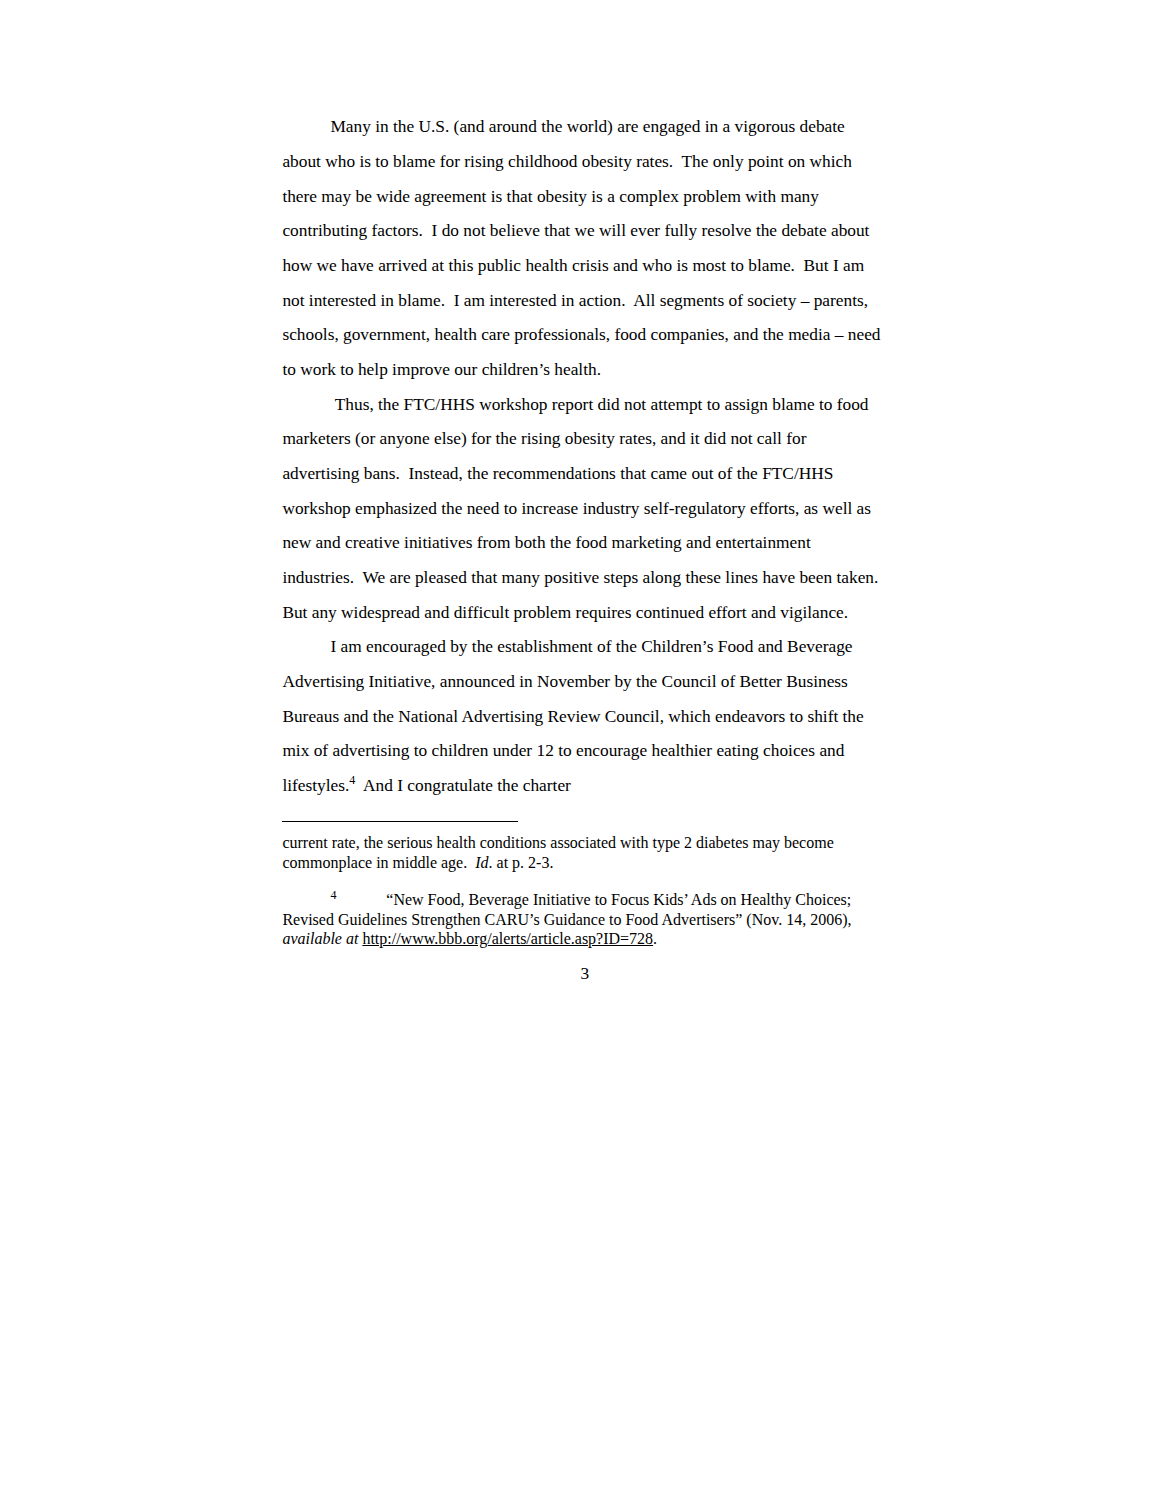Many in the U.S. (and around the world) are engaged in a vigorous debate about who is to blame for rising childhood obesity rates. The only point on which there may be wide agreement is that obesity is a complex problem with many contributing factors. I do not believe that we will ever fully resolve the debate about how we have arrived at this public health crisis and who is most to blame. But I am not interested in blame. I am interested in action. All segments of society – parents, schools, government, health care professionals, food companies, and the media – need to work to help improve our children’s health.
Thus, the FTC/HHS workshop report did not attempt to assign blame to food marketers (or anyone else) for the rising obesity rates, and it did not call for advertising bans. Instead, the recommendations that came out of the FTC/HHS workshop emphasized the need to increase industry self-regulatory efforts, as well as new and creative initiatives from both the food marketing and entertainment industries. We are pleased that many positive steps along these lines have been taken. But any widespread and difficult problem requires continued effort and vigilance.
I am encouraged by the establishment of the Children’s Food and Beverage Advertising Initiative, announced in November by the Council of Better Business Bureaus and the National Advertising Review Council, which endeavors to shift the mix of advertising to children under 12 to encourage healthier eating choices and lifestyles.4 And I congratulate the charter
current rate, the serious health conditions associated with type 2 diabetes may become commonplace in middle age. Id. at p. 2-3.
4 “New Food, Beverage Initiative to Focus Kids’ Ads on Healthy Choices; Revised Guidelines Strengthen CARU’s Guidance to Food Advertisers” (Nov. 14, 2006), available at http://www.bbb.org/alerts/article.asp?ID=728.
3